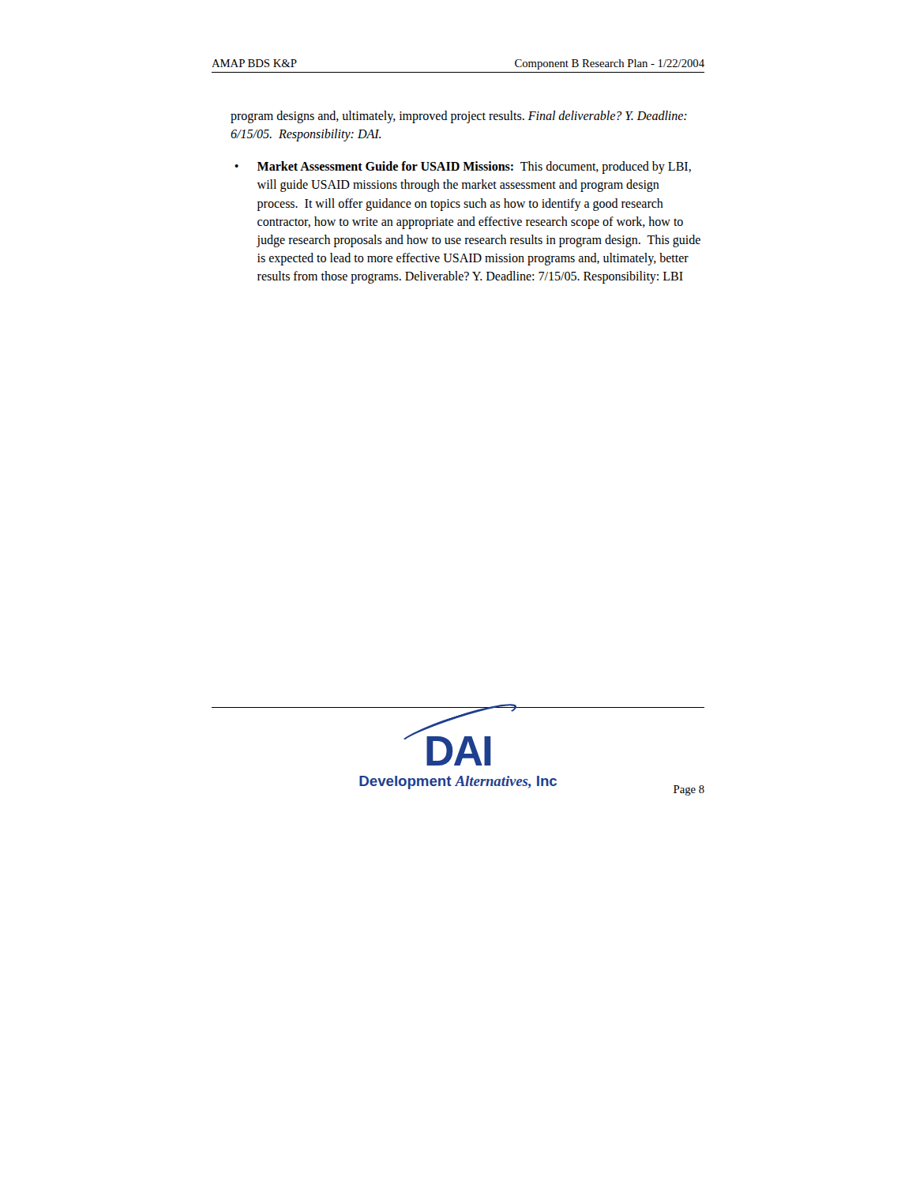AMAP BDS K&P
Component B Research Plan - 1/22/2004
program designs and, ultimately, improved project results. Final deliverable? Y. Deadline: 6/15/05. Responsibility: DAI.
Market Assessment Guide for USAID Missions: This document, produced by LBI, will guide USAID missions through the market assessment and program design process. It will offer guidance on topics such as how to identify a good research contractor, how to write an appropriate and effective research scope of work, how to judge research proposals and how to use research results in program design. This guide is expected to lead to more effective USAID mission programs and, ultimately, better results from those programs. Deliverable? Y. Deadline: 7/15/05. Responsibility: LBI
DAI
Development Alternatives, Inc
Page 8